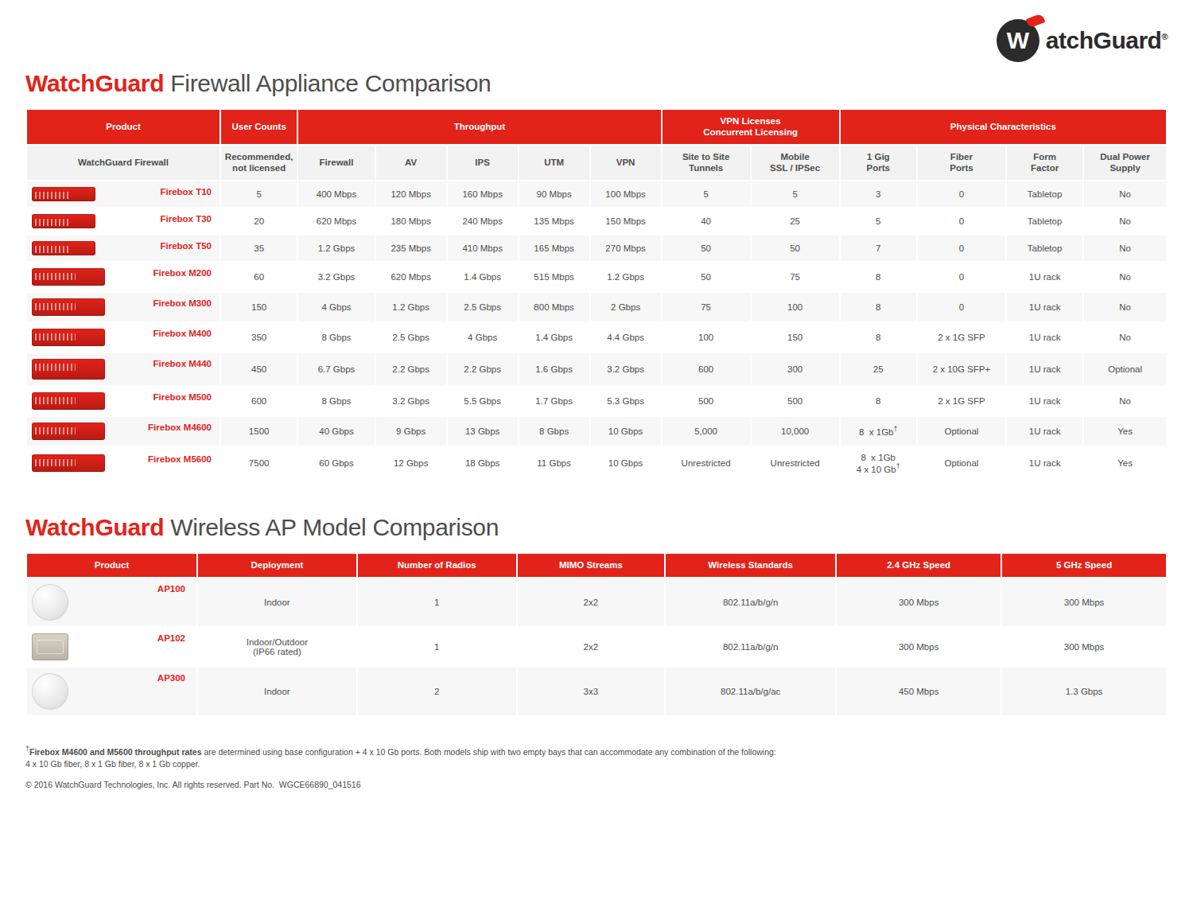W
atchGuard®
WatchGuard Firewall Appliance Comparison
| Product | User Counts | Throughput | VPN Licenses Concurrent Licensing | Physical Characteristics |
| --- | --- | --- | --- | --- |
| WatchGuard Firewall | Recommended, not licensed | Firewall | AV | IPS | UTM | VPN | Site to Site Tunnels | Mobile SSL / IPSec | 1 Gig Ports | Fiber Ports | Form Factor | Dual Power Supply |
| Firebox T10 | 5 | 400 Mbps | 120 Mbps | 160 Mbps | 90 Mbps | 100 Mbps | 5 | 5 | 3 | 0 | Tabletop | No |
| Firebox T30 | 20 | 620 Mbps | 180 Mbps | 240 Mbps | 135 Mbps | 150 Mbps | 40 | 25 | 5 | 0 | Tabletop | No |
| Firebox T50 | 35 | 1.2 Gbps | 235 Mbps | 410 Mbps | 165 Mbps | 270 Mbps | 50 | 50 | 7 | 0 | Tabletop | No |
| Firebox M200 | 60 | 3.2 Gbps | 620 Mbps | 1.4 Gbps | 515 Mbps | 1.2 Gbps | 50 | 75 | 8 | 0 | 1U rack | No |
| Firebox M300 | 150 | 4 Gbps | 1.2 Gbps | 2.5 Gbps | 800 Mbps | 2 Gbps | 75 | 100 | 8 | 0 | 1U rack | No |
| Firebox M400 | 350 | 8 Gbps | 2.5 Gbps | 4 Gbps | 1.4 Gbps | 4.4 Gbps | 100 | 150 | 8 | 2 x 1G SFP | 1U rack | No |
| Firebox M440 | 450 | 6.7 Gbps | 2.2 Gbps | 2.2 Gbps | 1.6 Gbps | 3.2 Gbps | 600 | 300 | 25 | 2 x 10G SFP+ | 1U rack | Optional |
| Firebox M500 | 600 | 8 Gbps | 3.2 Gbps | 5.5 Gbps | 1.7 Gbps | 5.3 Gbps | 500 | 500 | 8 | 2 x 1G SFP | 1U rack | No |
| Firebox M4600 | 1500 | 40 Gbps | 9 Gbps | 13 Gbps | 8 Gbps | 10 Gbps | 5,000 | 10,000 | 8 x 1Gb † | Optional | 1U rack | Yes |
| Firebox M5600 | 7500 | 60 Gbps | 12 Gbps | 18 Gbps | 11 Gbps | 10 Gbps | Unrestricted | Unrestricted | 8 x 1Gb 4 x 10 Gb † | Optional | 1U rack | Yes |
WatchGuard Wireless AP Model Comparison
| Product | Deployment | Number of Radios | MIMO Streams | Wireless Standards | 2.4 GHz Speed | 5 GHz Speed |
| --- | --- | --- | --- | --- | --- | --- |
| AP100 | Indoor | 1 | 2x2 | 802.11a/b/g/n | 300 Mbps | 300 Mbps |
| AP102 | Indoor/Outdoor (IP66 rated) | 1 | 2x2 | 802.11a/b/g/n | 300 Mbps | 300 Mbps |
| AP300 | Indoor | 2 | 3x3 | 802.11a/b/g/ac | 450 Mbps | 1.3 Gbps |
†Firebox M4600 and M5600 throughput rates are determined using base configuration + 4 x 10 Gb ports. Both models ship with two empty bays that can accommodate any combination of the following:
4 x 10 Gb fiber, 8 x 1 Gb fiber, 8 x 1 Gb copper.
© 2016 WatchGuard Technologies, Inc. All rights reserved. Part No. WGCE66890_041516